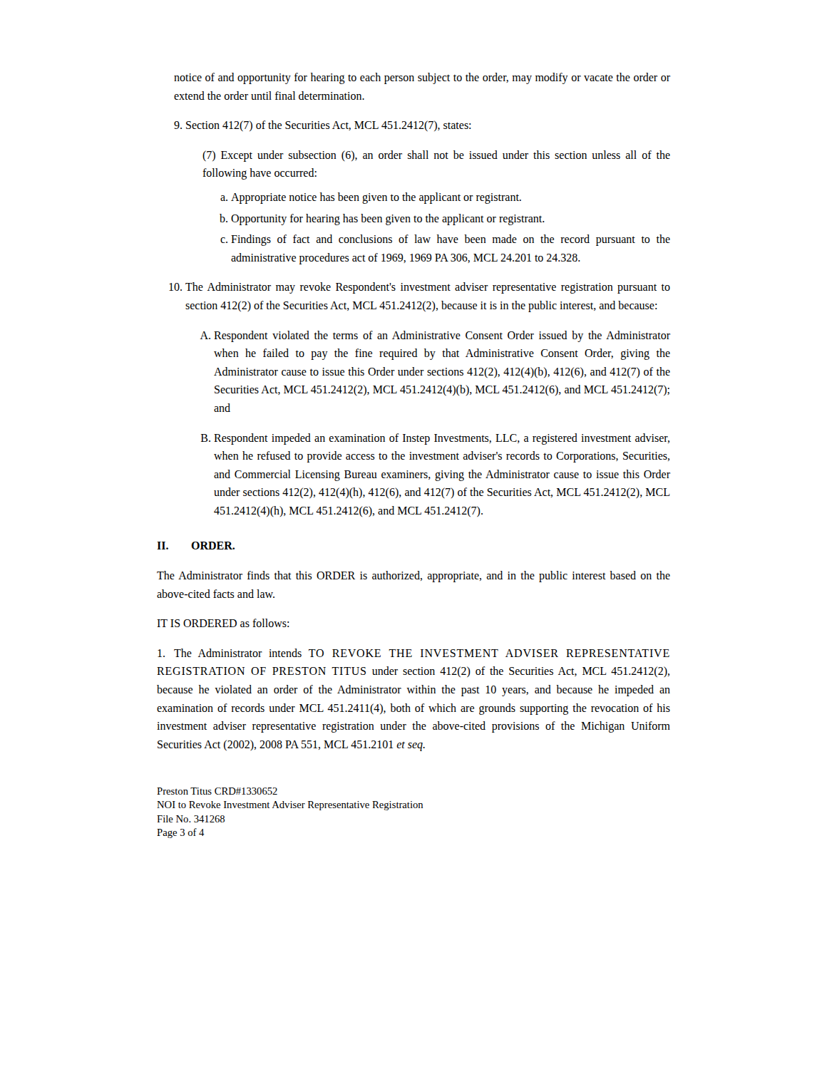notice of and opportunity for hearing to each person subject to the order, may modify or vacate the order or extend the order until final determination.
Section 412(7) of the Securities Act, MCL 451.2412(7), states:
(7) Except under subsection (6), an order shall not be issued under this section unless all of the following have occurred:
Appropriate notice has been given to the applicant or registrant.
Opportunity for hearing has been given to the applicant or registrant.
Findings of fact and conclusions of law have been made on the record pursuant to the administrative procedures act of 1969, 1969 PA 306, MCL 24.201 to 24.328.
The Administrator may revoke Respondent's investment adviser representative registration pursuant to section 412(2) of the Securities Act, MCL 451.2412(2), because it is in the public interest, and because:
Respondent violated the terms of an Administrative Consent Order issued by the Administrator when he failed to pay the fine required by that Administrative Consent Order, giving the Administrator cause to issue this Order under sections 412(2), 412(4)(b), 412(6), and 412(7) of the Securities Act, MCL 451.2412(2), MCL 451.2412(4)(b), MCL 451.2412(6), and MCL 451.2412(7); and
Respondent impeded an examination of Instep Investments, LLC, a registered investment adviser, when he refused to provide access to the investment adviser's records to Corporations, Securities, and Commercial Licensing Bureau examiners, giving the Administrator cause to issue this Order under sections 412(2), 412(4)(h), 412(6), and 412(7) of the Securities Act, MCL 451.2412(2), MCL 451.2412(4)(h), MCL 451.2412(6), and MCL 451.2412(7).
II. ORDER.
The Administrator finds that this ORDER is authorized, appropriate, and in the public interest based on the above-cited facts and law.
IT IS ORDERED as follows:
1. The Administrator intends TO REVOKE THE INVESTMENT ADVISER REPRESENTATIVE REGISTRATION OF PRESTON TITUS under section 412(2) of the Securities Act, MCL 451.2412(2), because he violated an order of the Administrator within the past 10 years, and because he impeded an examination of records under MCL 451.2411(4), both of which are grounds supporting the revocation of his investment adviser representative registration under the above-cited provisions of the Michigan Uniform Securities Act (2002), 2008 PA 551, MCL 451.2101 et seq.
Preston Titus CRD#1330652
NOI to Revoke Investment Adviser Representative Registration
File No. 341268
Page 3 of 4